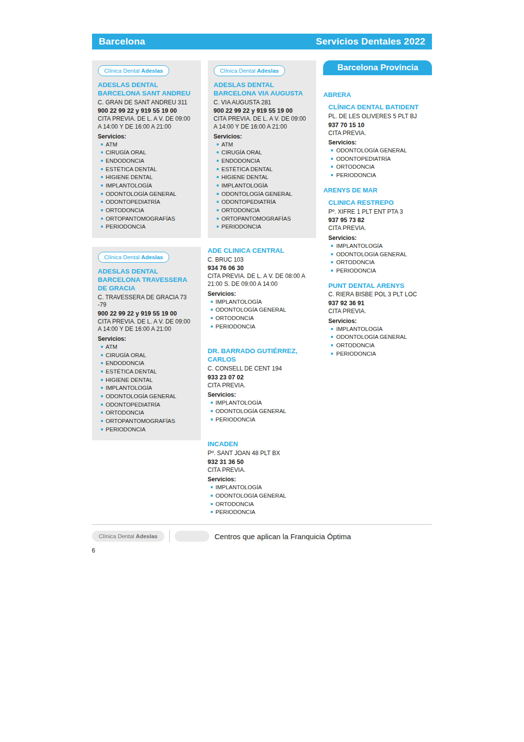Barcelona
Servicios Dentales 2022
Clínica Dental Adeslas
ADESLAS DENTAL
BARCELONA SANT ANDREU
C. GRAN DE SANT ANDREU 311
900 22 99 22 y 919 55 19 00
CITA PREVIA. DE L. A V. DE 09:00 A 14:00 Y DE 16:00 A 21:00
Servicios:
ATM
Cirugía oral
Endodoncia
Estética dental
Higiene dental
Implantología
Odontología general
Odontopediatría
Ortodoncia
Ortopantomografías
Periodoncia
Clínica Dental Adeslas
ADESLAS DENTAL
BARCELONA TRAVESSERA
DE GRACIA
C. TRAVESSERA DE GRACIA 73 -79
900 22 99 22 y 919 55 19 00
CITA PREVIA. DE L. A V. DE 09:00 A 14:00 Y DE 16:00 A 21:00
Servicios:
ATM
Cirugía oral
Endodoncia
Estética dental
Higiene dental
Implantología
Odontología general
Odontopediatría
Ortodoncia
Ortopantomografías
Periodoncia
Clínica Dental Adeslas
ADESLAS DENTAL
BARCELONA VIA AUGUSTA
C. VIA AUGUSTA 281
900 22 99 22 y 919 55 19 00
CITA PREVIA. DE L. A V. DE 09:00 A 14:00 Y DE 16:00 A 21:00
Servicios:
ATM
Cirugía oral
Endodoncia
Estética dental
Higiene dental
Implantología
Odontología general
Odontopediatría
Ortodoncia
Ortopantomografías
Periodoncia
ADE CLINICA CENTRAL
C. BRUC 103
934 76 06 30
CITA PREVIA. DE L. A V. DE 08:00 A 21:00 S. DE 09:00 A 14:00
Servicios:
Implantología
Odontología general
Ortodoncia
Periodoncia
DR. BARRADO GUTIÉRREZ,
CARLOS
C. CONSELL DE CENT 194
933 23 07 02
CITA PREVIA.
Servicios:
Implantología
Odontología general
Periodoncia
INCADEN
Pº. SANT JOAN 48 PLT BX
932 31 36 50
CITA PREVIA.
Servicios:
Implantología
Odontología general
Ortodoncia
Periodoncia
Barcelona Provincia
ABRERA
CLÍNICA DENTAL BATIDENT
PL. DE LES OLIVERES 5 PLT BJ
937 70 15 10
CITA PREVIA.
Servicios:
Odontología general
Odontopediatría
Ortodoncia
Periodoncia
ARENYS DE MAR
CLINICA RESTREPO
Pº. XIFRE 1 PLT ENT PTA 3
937 95 73 82
CITA PREVIA.
Servicios:
Implantología
Odontología general
Ortodoncia
Periodoncia
PUNT DENTAL ARENYS
C. RIERA BISBE POL 3 PLT LOC
937 92 36 91
CITA PREVIA.
Servicios:
Implantología
Odontología general
Ortodoncia
Periodoncia
Clínica Dental Adeslas
Centros que aplican la Franquicia Óptima
6